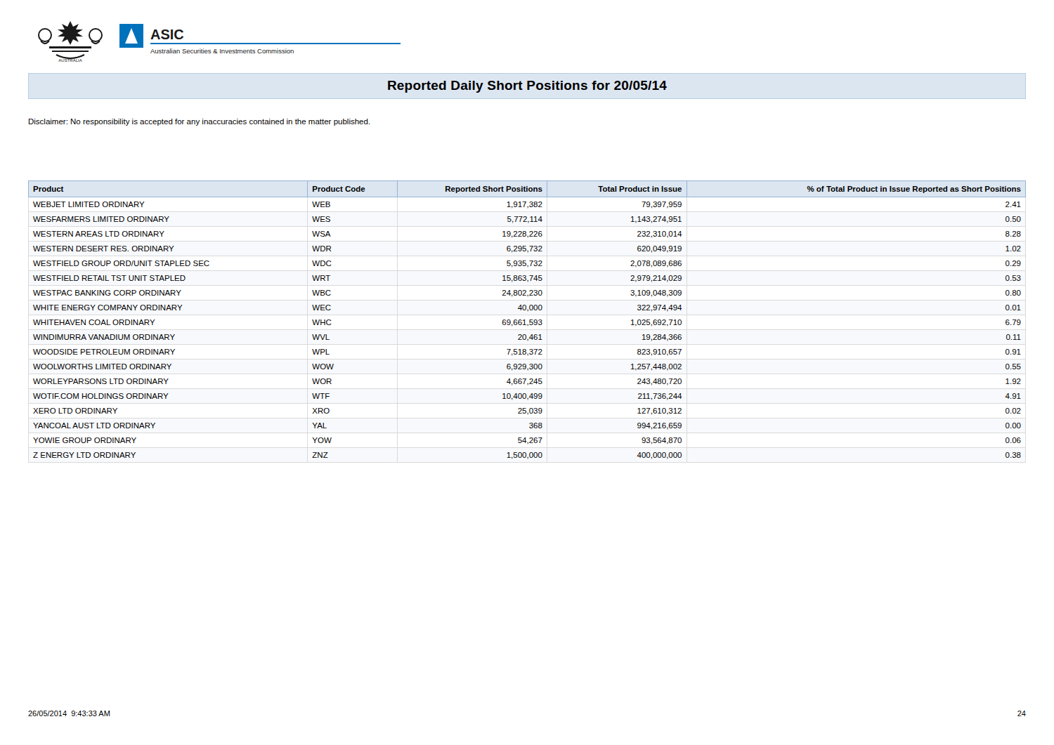AUSTRALIA ASIC Australian Securities & Investments Commission
Reported Daily Short Positions for 20/05/14
Disclaimer: No responsibility is accepted for any inaccuracies contained in the matter published.
| Product | Product Code | Reported Short Positions | Total Product in Issue | % of Total Product in Issue Reported as Short Positions |
| --- | --- | --- | --- | --- |
| WEBJET LIMITED ORDINARY | WEB | 1,917,382 | 79,397,959 | 2.41 |
| WESFARMERS LIMITED ORDINARY | WES | 5,772,114 | 1,143,274,951 | 0.50 |
| WESTERN AREAS LTD ORDINARY | WSA | 19,228,226 | 232,310,014 | 8.28 |
| WESTERN DESERT RES. ORDINARY | WDR | 6,295,732 | 620,049,919 | 1.02 |
| WESTFIELD GROUP ORD/UNIT STAPLED SEC | WDC | 5,935,732 | 2,078,089,686 | 0.29 |
| WESTFIELD RETAIL TST UNIT STAPLED | WRT | 15,863,745 | 2,979,214,029 | 0.53 |
| WESTPAC BANKING CORP ORDINARY | WBC | 24,802,230 | 3,109,048,309 | 0.80 |
| WHITE ENERGY COMPANY ORDINARY | WEC | 40,000 | 322,974,494 | 0.01 |
| WHITEHAVEN COAL ORDINARY | WHC | 69,661,593 | 1,025,692,710 | 6.79 |
| WINDIMURRA VANADIUM ORDINARY | WVL | 20,461 | 19,284,366 | 0.11 |
| WOODSIDE PETROLEUM ORDINARY | WPL | 7,518,372 | 823,910,657 | 0.91 |
| WOOLWORTHS LIMITED ORDINARY | WOW | 6,929,300 | 1,257,448,002 | 0.55 |
| WORLEYPARSONS LTD ORDINARY | WOR | 4,667,245 | 243,480,720 | 1.92 |
| WOTIF.COM HOLDINGS ORDINARY | WTF | 10,400,499 | 211,736,244 | 4.91 |
| XERO LTD ORDINARY | XRO | 25,039 | 127,610,312 | 0.02 |
| YANCOAL AUST LTD ORDINARY | YAL | 368 | 994,216,659 | 0.00 |
| YOWIE GROUP ORDINARY | YOW | 54,267 | 93,564,870 | 0.06 |
| Z ENERGY LTD ORDINARY | ZNZ | 1,500,000 | 400,000,000 | 0.38 |
26/05/2014 9:43:33 AM
24